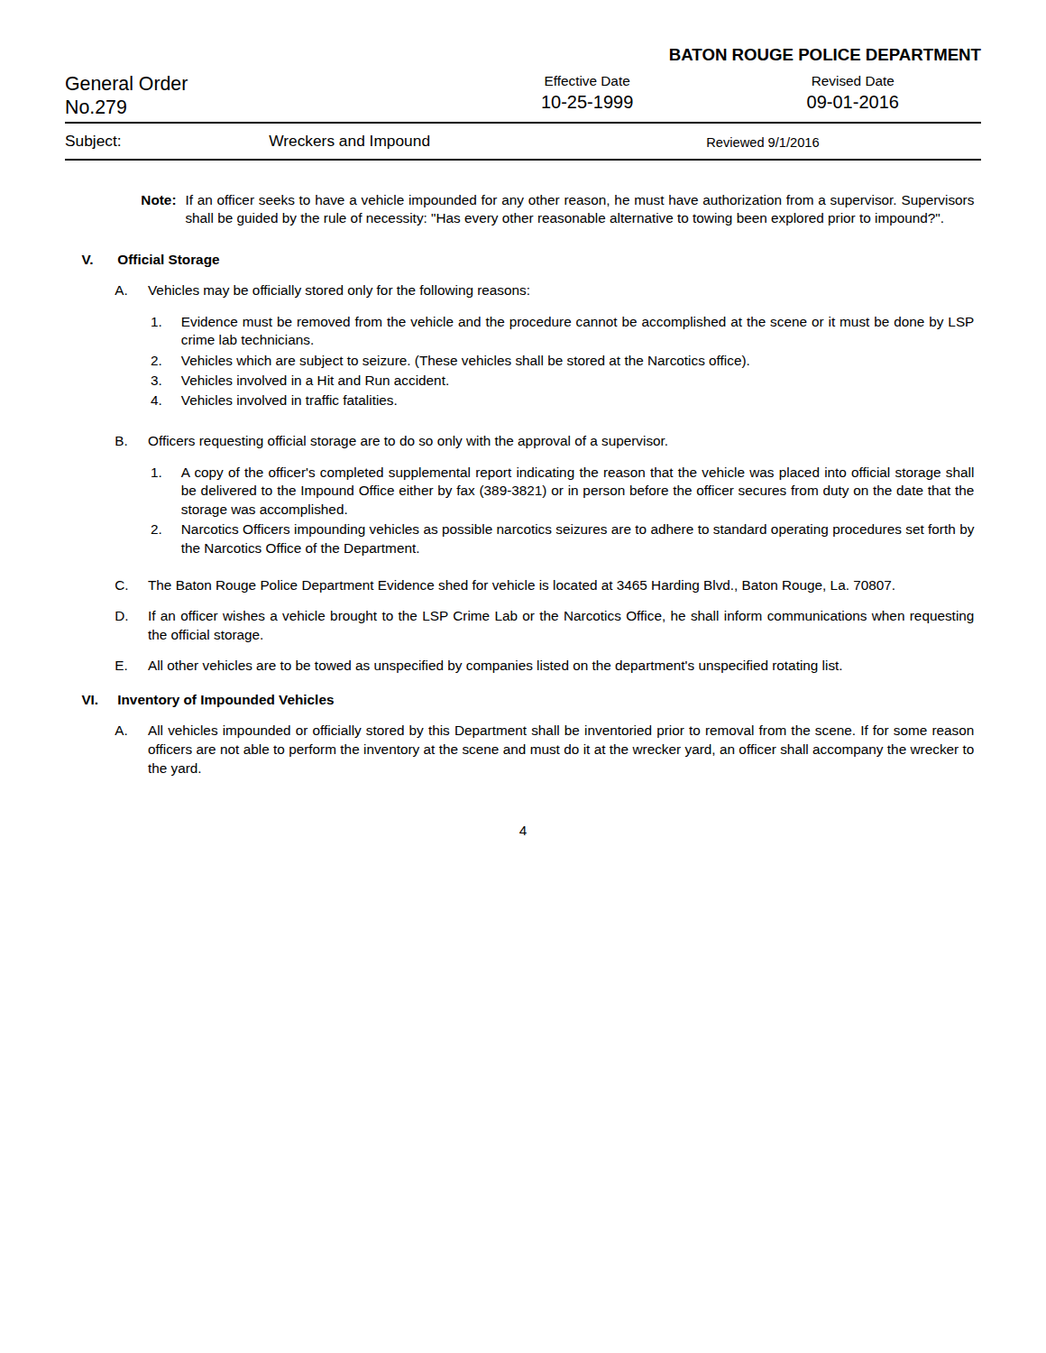BATON ROUGE POLICE DEPARTMENT
| General Order No.279 | Effective Date 10-25-1999 | Revised Date 09-01-2016 |
| Subject: | Wreckers and Impound | Reviewed 9/1/2016 |
Note: If an officer seeks to have a vehicle impounded for any other reason, he must have authorization from a supervisor. Supervisors shall be guided by the rule of necessity: "Has every other reasonable alternative to towing been explored prior to impound?".
V. Official Storage
A. Vehicles may be officially stored only for the following reasons:
1. Evidence must be removed from the vehicle and the procedure cannot be accomplished at the scene or it must be done by LSP crime lab technicians.
2. Vehicles which are subject to seizure. (These vehicles shall be stored at the Narcotics office).
3. Vehicles involved in a Hit and Run accident.
4. Vehicles involved in traffic fatalities.
B. Officers requesting official storage are to do so only with the approval of a supervisor.
1. A copy of the officer's completed supplemental report indicating the reason that the vehicle was placed into official storage shall be delivered to the Impound Office either by fax (389-3821) or in person before the officer secures from duty on the date that the storage was accomplished.
2. Narcotics Officers impounding vehicles as possible narcotics seizures are to adhere to standard operating procedures set forth by the Narcotics Office of the Department.
C. The Baton Rouge Police Department Evidence shed for vehicle is located at 3465 Harding Blvd., Baton Rouge, La. 70807.
D. If an officer wishes a vehicle brought to the LSP Crime Lab or the Narcotics Office, he shall inform communications when requesting the official storage.
E. All other vehicles are to be towed as unspecified by companies listed on the department's unspecified rotating list.
VI. Inventory of Impounded Vehicles
A. All vehicles impounded or officially stored by this Department shall be inventoried prior to removal from the scene. If for some reason officers are not able to perform the inventory at the scene and must do it at the wrecker yard, an officer shall accompany the wrecker to the yard.
4